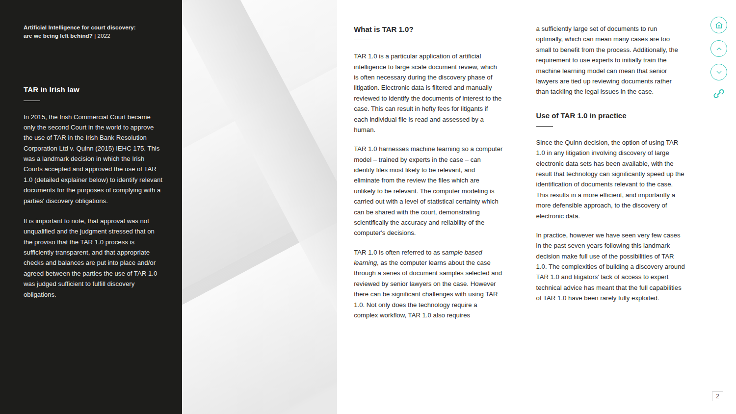Artificial Intelligence for court discovery:
are we being left behind? | 2022
TAR in Irish law
In 2015, the Irish Commercial Court became only the second Court in the world to approve the use of TAR in the Irish Bank Resolution Corporation Ltd v. Quinn (2015) IEHC 175. This was a landmark decision in which the Irish Courts accepted and approved the use of TAR 1.0 (detailed explainer below) to identify relevant documents for the purposes of complying with a parties' discovery obligations.
It is important to note, that approval was not unqualified and the judgment stressed that on the proviso that the TAR 1.0 process is sufficiently transparent, and that appropriate checks and balances are put into place and/or agreed between the parties the use of TAR 1.0 was judged sufficient to fulfill discovery obligations.
What is TAR 1.0?
TAR 1.0 is a particular application of artificial intelligence to large scale document review, which is often necessary during the discovery phase of litigation. Electronic data is filtered and manually reviewed to identify the documents of interest to the case. This can result in hefty fees for litigants if each individual file is read and assessed by a human.
TAR 1.0 harnesses machine learning so a computer model – trained by experts in the case – can identify files most likely to be relevant, and eliminate from the review the files which are unlikely to be relevant. The computer modeling is carried out with a level of statistical certainty which can be shared with the court, demonstrating scientifically the accuracy and reliability of the computer's decisions.
TAR 1.0 is often referred to as sample based learning, as the computer learns about the case through a series of document samples selected and reviewed by senior lawyers on the case. However there can be significant challenges with using TAR 1.0. Not only does the technology require a complex workflow, TAR 1.0 also requires
a sufficiently large set of documents to run optimally, which can mean many cases are too small to benefit from the process. Additionally, the requirement to use experts to initially train the machine learning model can mean that senior lawyers are tied up reviewing documents rather than tackling the legal issues in the case.
Use of TAR 1.0 in practice
Since the Quinn decision, the option of using TAR 1.0 in any litigation involving discovery of large electronic data sets has been available, with the result that technology can significantly speed up the identification of documents relevant to the case. This results in a more efficient, and importantly a more defensible approach, to the discovery of electronic data.
In practice, however we have seen very few cases in the past seven years following this landmark decision make full use of the possibilities of TAR 1.0. The complexities of building a discovery around TAR 1.0 and litigators' lack of access to expert technical advice has meant that the full capabilities of TAR 1.0 have been rarely fully exploited.
2